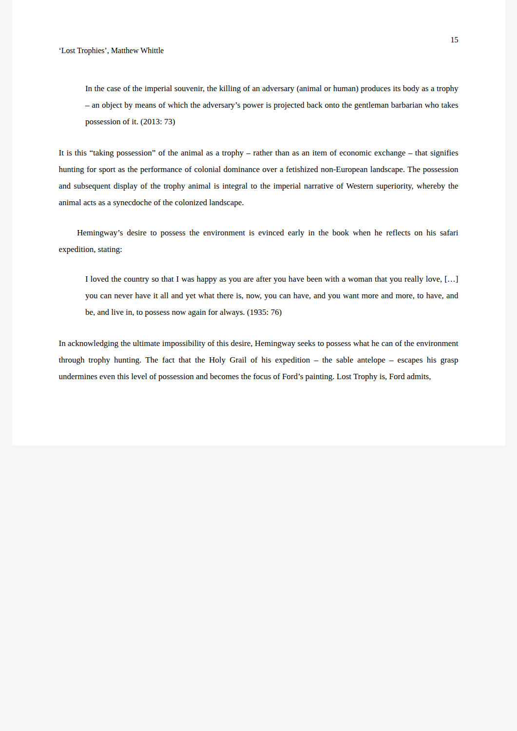15
‘Lost Trophies’, Matthew Whittle
In the case of the imperial souvenir, the killing of an adversary (animal or human) produces its body as a trophy – an object by means of which the adversary’s power is projected back onto the gentleman barbarian who takes possession of it. (2013: 73)
It is this “taking possession” of the animal as a trophy – rather than as an item of economic exchange – that signifies hunting for sport as the performance of colonial dominance over a fetishized non-European landscape. The possession and subsequent display of the trophy animal is integral to the imperial narrative of Western superiority, whereby the animal acts as a synecdoche of the colonized landscape.
Hemingway’s desire to possess the environment is evinced early in the book when he reflects on his safari expedition, stating:
I loved the country so that I was happy as you are after you have been with a woman that you really love, […] you can never have it all and yet what there is, now, you can have, and you want more and more, to have, and be, and live in, to possess now again for always. (1935: 76)
In acknowledging the ultimate impossibility of this desire, Hemingway seeks to possess what he can of the environment through trophy hunting. The fact that the Holy Grail of his expedition – the sable antelope – escapes his grasp undermines even this level of possession and becomes the focus of Ford’s painting. Lost Trophy is, Ford admits,